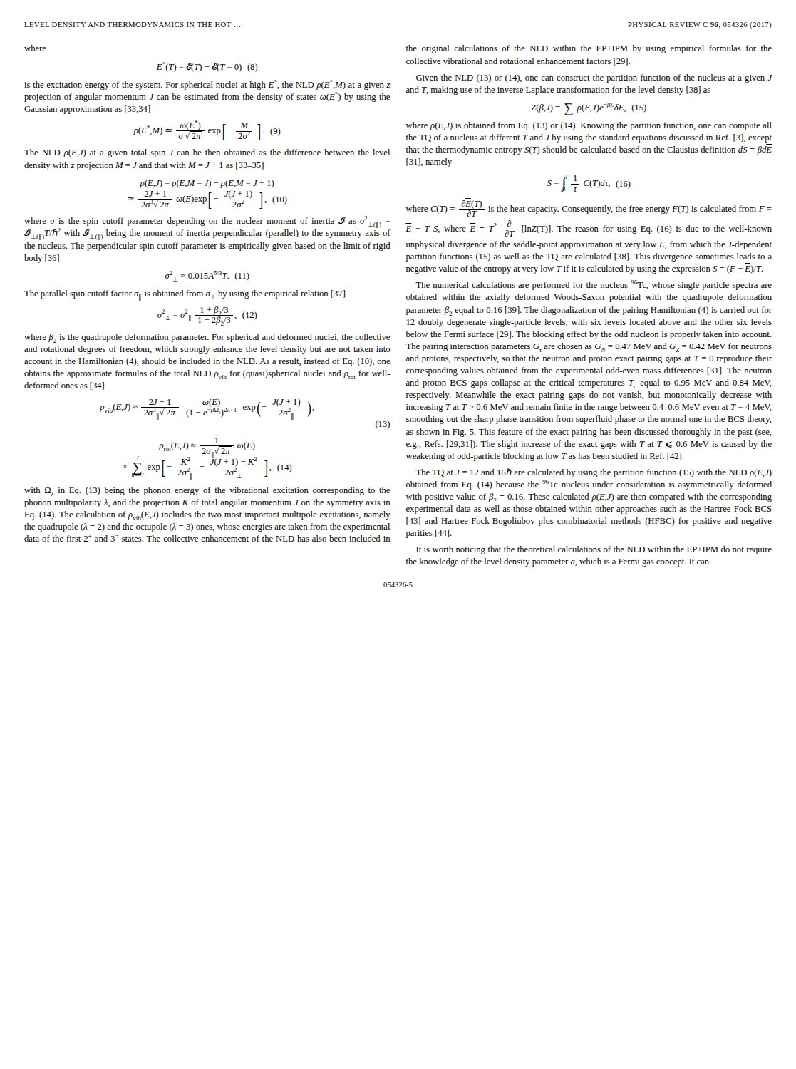Level density and thermodynamics in the hot …
PHYSICAL REVIEW C 96, 054326 (2017)
where
E*(T) = 𝓔(T) − 𝓔(T = 0) (8)
is the excitation energy of the system. For spherical nuclei at high E*, the NLD ρ(E*,M) at a given z projection of angular momentum J can be estimated from the density of states ω(E*) by using the Gaussian approximation as [33,34]
ρ(E*,M) ≃ ω(E*) σ √2π exp[− M 2σ2 ]. (9)
The NLD ρ(E,J) at a given total spin J can be then obtained as the difference between the level density with z projection M = J and that with M = J + 1 as [33–35]
ρ(E,J) = ρ(E,M = J) − ρ(E,M = J + 1)
≃ 2J + 12σ3√2π ω(E)exp[− J(J + 1) 2σ2 ], (10)
where σ is the spin cutoff parameter depending on the nuclear moment of inertia 𝓘 as σ2⊥(∥) = 𝓘⊥(∥)T/ℏ2 with 𝓘⊥(∥) being the moment of inertia perpendicular (parallel) to the symmetry axis of the nucleus. The perpendicular spin cutoff parameter is empirically given based on the limit of rigid body [36]
σ2⊥ ≈ 0.015A5/3T. (11)
The parallel spin cutoff factor σ∥ is obtained from σ⊥ by using the empirical relation [37]
σ2⊥ = σ2∥ 1 + β2/31 − 2β2/3, (12)
where β2 is the quadrupole deformation parameter. For spherical and deformed nuclei, the collective and rotational degrees of freedom, which strongly enhance the level density but are not taken into account in the Hamiltonian (4), should be included in the NLD. As a result, instead of Eq. (10), one obtains the approximate formulas of the total NLD ρvib for (quasi)spherical nuclei and ρrot for well-deformed ones as [34]
ρvib(E,J) ≈ 2J + 12σ3∥√2π ω(E)(1 − e−β Ωλ)2λ+1 exp(− J(J + 1) 2σ2∥ ),
(13)
ρrot(E,J) ≈ 12σ∥√2π ω(E)
× J∑K=−J exp[− K22σ2∥ − J(J + 1) − K22σ2⊥ ], (14)
with Ωλ in Eq. (13) being the phonon energy of the vibrational excitation corresponding to the phonon multipolarity λ, and the projection K of total angular momentum J on the symmetry axis in Eq. (14). The calculation of ρvib(E,J) includes the two most important multipole excitations, namely the quadrupole (λ = 2) and the octupole (λ = 3) ones, whose energies are taken from the experimental data of the first 2+ and 3− states. The collective enhancement of the NLD has also been included in the original calculations of the NLD within the EP+IPM by using empirical formulas for the collective vibrational and rotational enhancement factors [29].
Given the NLD (13) or (14), one can construct the partition function of the nucleus at a given J and T, making use of the inverse Laplace transformation for the level density [38] as
Z(β,J) = ∑ ρ(E,J)e−βEδE, (15)
where ρ(E,J) is obtained from Eq. (13) or (14). Knowing the partition function, one can compute all the TQ of a nucleus at different T and J by using the standard equations discussed in Ref. [3], except that the thermodynamic entropy S(T) should be calculated based on the Clausius definition dS = βd E [31], namely
S = T∫0 1 τ C(T)dτ, (16)
where C(T) = ∂E(T)∂T is the heat capacity. Consequently, the free energy F(T) is calculated from F = E − T S, where E = T2 ∂∂T [lnZ(T)]. The reason for using Eq. (16) is due to the well-known unphysical divergence of the saddle-point approximation at very low E, from which the J-dependent partition functions (15) as well as the TQ are calculated [38]. This divergence sometimes leads to a negative value of the entropy at very low T if it is calculated by using the expression S = (F − E)/T.
The numerical calculations are performed for the nucleus 96Tc, whose single-particle spectra are obtained within the axially deformed Woods-Saxon potential with the quadrupole deformation parameter β2 equal to 0.16 [39]. The diagonalization of the pairing Hamiltonian (4) is carried out for 12 doubly degenerate single-particle levels, with six levels located above and the other six levels below the Fermi surface [29]. The blocking effect by the odd nucleon is properly taken into account. The pairing interaction parameters Gτ are chosen as GN = 0.47 MeV and GZ = 0.42 MeV for neutrons and protons, respectively, so that the neutron and proton exact pairing gaps at T = 0 reproduce their corresponding values obtained from the experimental odd-even mass differences [31]. The neutron and proton BCS gaps collapse at the critical temperatures Tc equal to 0.95 MeV and 0.84 MeV, respectively. Meanwhile the exact pairing gaps do not vanish, but monotonically decrease with increasing T at T > 0.6 MeV and remain finite in the range between 0.4–0.6 MeV even at T = 4 MeV, smoothing out the sharp phase transition from superfluid phase to the normal one in the BCS theory, as shown in Fig. 5. This feature of the exact pairing has been discussed thoroughly in the past (see, e.g., Refs. [29,31]). The slight increase of the exact gaps with T at T ⩽ 0.6 MeV is caused by the weakening of odd-particle blocking at low T as has been studied in Ref. [42].
The TQ at J = 12 and 16ℏ are calculated by using the partition function (15) with the NLD ρ(E,J) obtained from Eq. (14) because the 96Tc nucleus under consideration is asymmetrically deformed with positive value of β2 = 0.16. These calculated ρ(E,J) are then compared with the corresponding experimental data as well as those obtained within other approaches such as the Hartree-Fock BCS [43] and Hartree-Fock-Bogoliubov plus combinatorial methods (HFBC) for positive and negative parities [44].
It is worth noticing that the theoretical calculations of the NLD within the EP+IPM do not require the knowledge of the level density parameter a, which is a Fermi gas concept. It can
054326-5